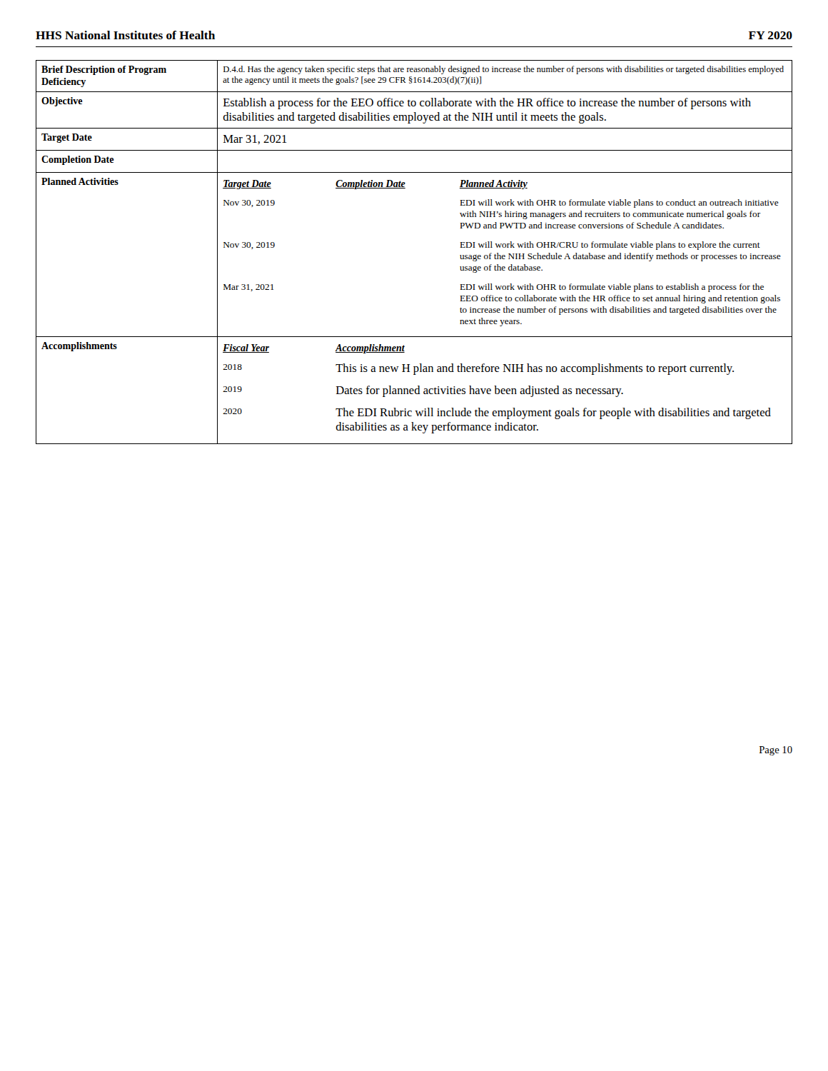HHS National Institutes of Health FY 2020
| Brief Description of Program Deficiency | D.4.d. Has the agency taken specific steps that are reasonably designed to increase the number of persons with disabilities or targeted disabilities employed at the agency until it meets the goals? [see 29 CFR §1614.203(d)(7)(ii)] |
| Objective | Establish a process for the EEO office to collaborate with the HR office to increase the number of persons with disabilities and targeted disabilities employed at the NIH until it meets the goals. |
| Target Date | Mar 31, 2021 |
| Completion Date | |
| Planned Activities | / Target Date / Completion Date / Planned Activity / / Nov 30, 2019 / / EDI will work with OHR to formulate viable plans to conduct an outreach initiative with NIH’s hiring managers and recruiters to communicate numerical goals for PWD and PWTD and increase conversions of Schedule A candidates. / / Nov 30, 2019 / / EDI will work with OHR/CRU to formulate viable plans to explore the current usage of the NIH Schedule A database and identify methods or processes to increase usage of the database. / / Mar 31, 2021 / / EDI will work with OHR to formulate viable plans to establish a process for the EEO office to collaborate with the HR office to set annual hiring and retention goals to increase the number of persons with disabilities and targeted disabilities over the next three years. / |
| Accomplishments | / Fiscal Year / Accomplishment / / 2018 / This is a new H plan and therefore NIH has no accomplishments to report currently. / / 2019 / Dates for planned activities have been adjusted as necessary. / / 2020 / The EDI Rubric will include the employment goals for people with disabilities and targeted disabilities as a key performance indicator. / |
Page 10